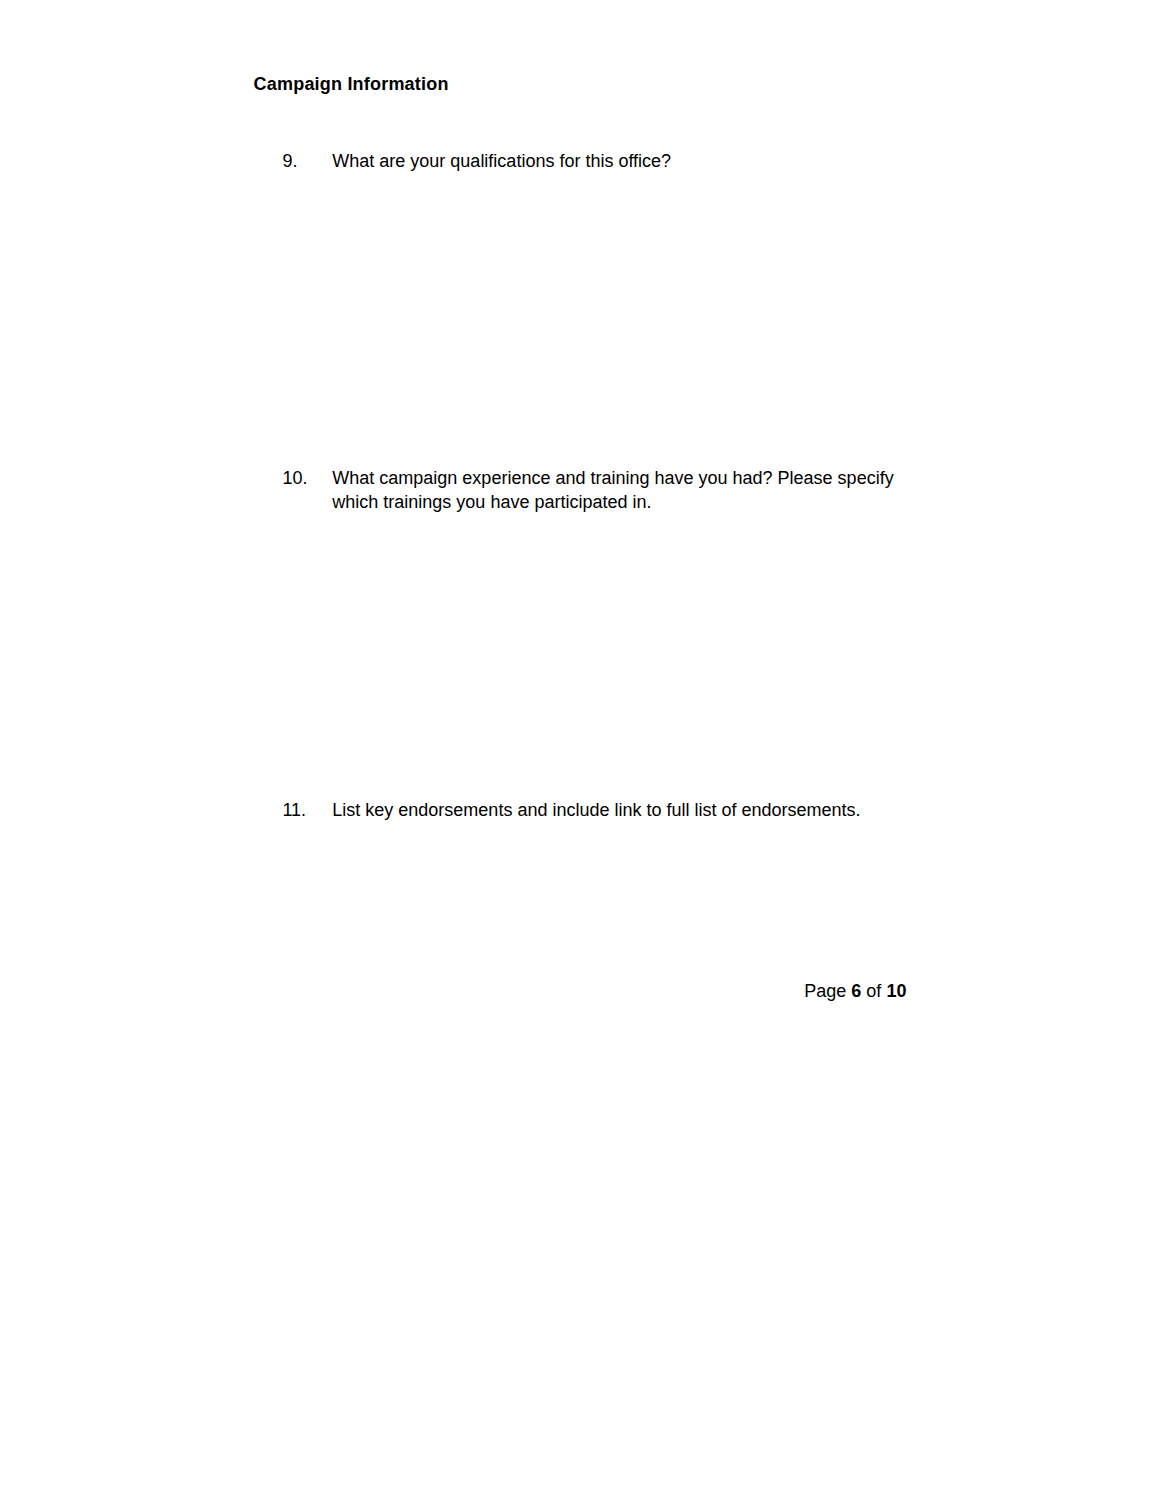Campaign Information
9. What are your qualifications for this office?
10. What campaign experience and training have you had? Please specify which trainings you have participated in.
11. List key endorsements and include link to full list of endorsements.
Page 6 of 10